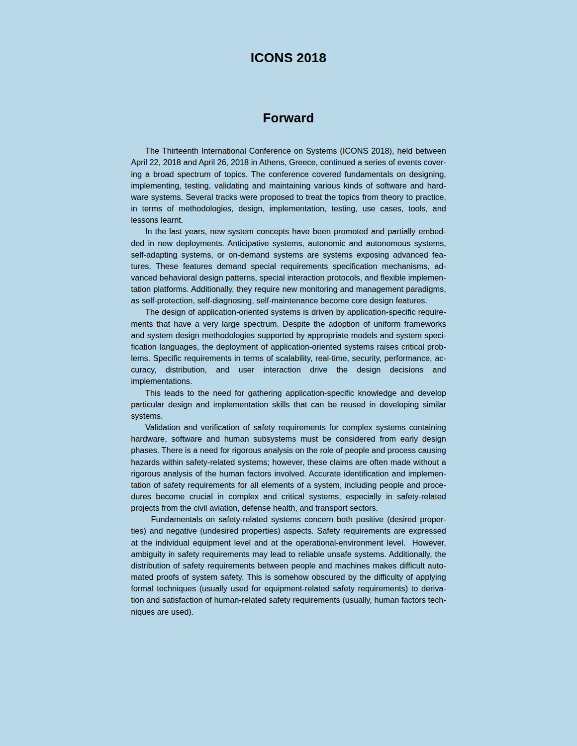ICONS 2018
Forward
The Thirteenth International Conference on Systems (ICONS 2018), held between April 22, 2018 and April 26, 2018 in Athens, Greece, continued a series of events covering a broad spectrum of topics. The conference covered fundamentals on designing, implementing, testing, validating and maintaining various kinds of software and hardware systems. Several tracks were proposed to treat the topics from theory to practice, in terms of methodologies, design, implementation, testing, use cases, tools, and lessons learnt.
In the last years, new system concepts have been promoted and partially embedded in new deployments. Anticipative systems, autonomic and autonomous systems, self-adapting systems, or on-demand systems are systems exposing advanced features. These features demand special requirements specification mechanisms, advanced behavioral design patterns, special interaction protocols, and flexible implementation platforms. Additionally, they require new monitoring and management paradigms, as self-protection, self-diagnosing, self-maintenance become core design features.
The design of application-oriented systems is driven by application-specific requirements that have a very large spectrum. Despite the adoption of uniform frameworks and system design methodologies supported by appropriate models and system specification languages, the deployment of application-oriented systems raises critical problems. Specific requirements in terms of scalability, real-time, security, performance, accuracy, distribution, and user interaction drive the design decisions and implementations.
This leads to the need for gathering application-specific knowledge and develop particular design and implementation skills that can be reused in developing similar systems.
Validation and verification of safety requirements for complex systems containing hardware, software and human subsystems must be considered from early design phases. There is a need for rigorous analysis on the role of people and process causing hazards within safety-related systems; however, these claims are often made without a rigorous analysis of the human factors involved. Accurate identification and implementation of safety requirements for all elements of a system, including people and procedures become crucial in complex and critical systems, especially in safety-related projects from the civil aviation, defense health, and transport sectors.
Fundamentals on safety-related systems concern both positive (desired properties) and negative (undesired properties) aspects. Safety requirements are expressed at the individual equipment level and at the operational-environment level. However, ambiguity in safety requirements may lead to reliable unsafe systems. Additionally, the distribution of safety requirements between people and machines makes difficult automated proofs of system safety. This is somehow obscured by the difficulty of applying formal techniques (usually used for equipment-related safety requirements) to derivation and satisfaction of human-related safety requirements (usually, human factors techniques are used).